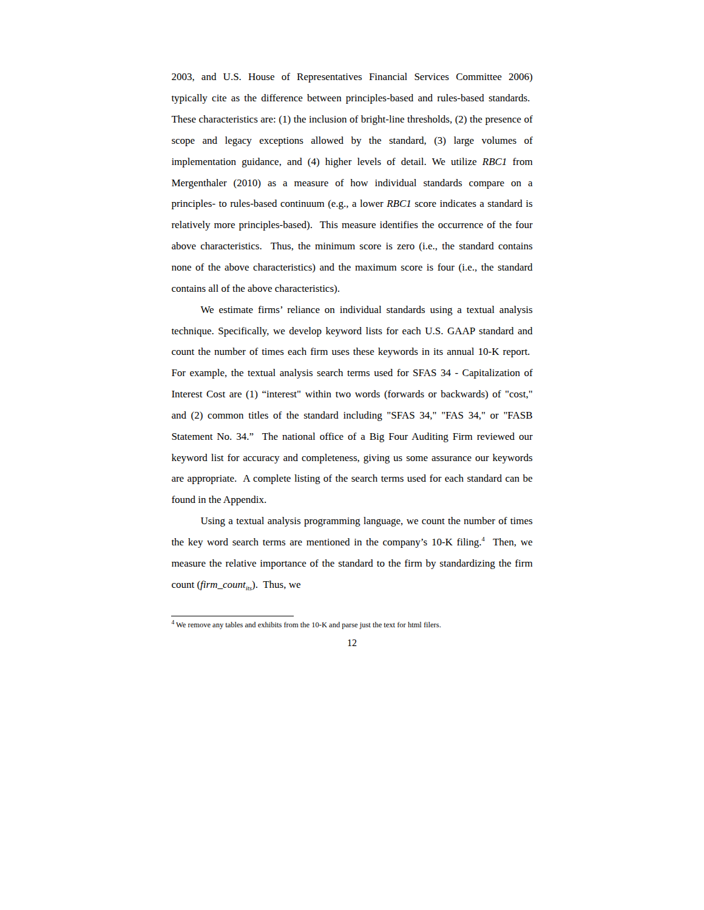2003, and U.S. House of Representatives Financial Services Committee 2006) typically cite as the difference between principles-based and rules-based standards. These characteristics are: (1) the inclusion of bright-line thresholds, (2) the presence of scope and legacy exceptions allowed by the standard, (3) large volumes of implementation guidance, and (4) higher levels of detail. We utilize RBC1 from Mergenthaler (2010) as a measure of how individual standards compare on a principles- to rules-based continuum (e.g., a lower RBC1 score indicates a standard is relatively more principles-based). This measure identifies the occurrence of the four above characteristics. Thus, the minimum score is zero (i.e., the standard contains none of the above characteristics) and the maximum score is four (i.e., the standard contains all of the above characteristics).
We estimate firms’ reliance on individual standards using a textual analysis technique. Specifically, we develop keyword lists for each U.S. GAAP standard and count the number of times each firm uses these keywords in its annual 10-K report. For example, the textual analysis search terms used for SFAS 34 - Capitalization of Interest Cost are (1) “interest" within two words (forwards or backwards) of "cost," and (2) common titles of the standard including "SFAS 34," "FAS 34," or "FASB Statement No. 34.” The national office of a Big Four Auditing Firm reviewed our keyword list for accuracy and completeness, giving us some assurance our keywords are appropriate. A complete listing of the search terms used for each standard can be found in the Appendix.
Using a textual analysis programming language, we count the number of times the key word search terms are mentioned in the company’s 10-K filing.4 Then, we measure the relative importance of the standard to the firm by standardizing the firm count (firm_count its). Thus, we
4 We remove any tables and exhibits from the 10-K and parse just the text for html filers.
12